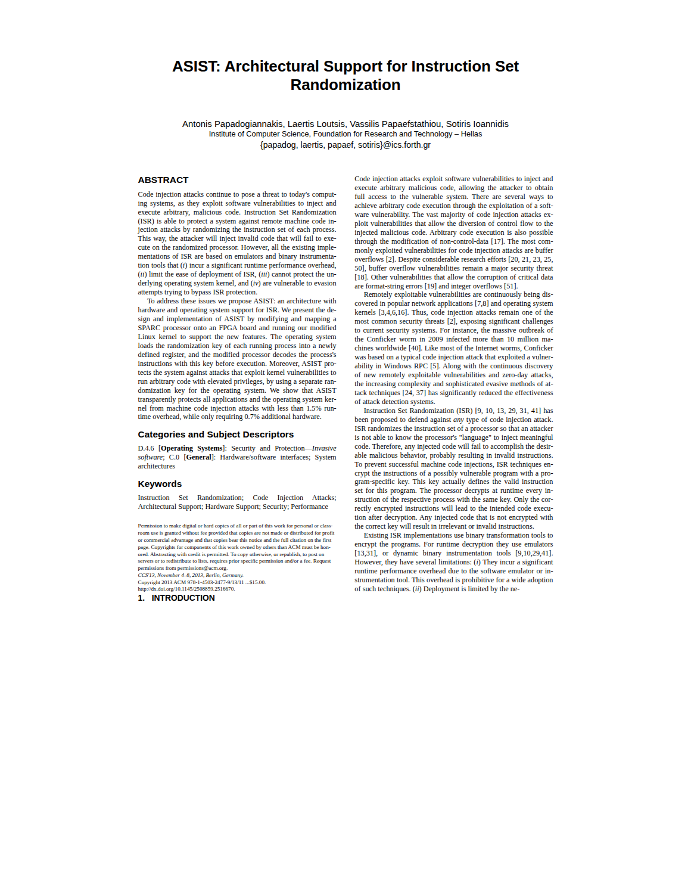ASIST: Architectural Support for Instruction Set
Randomization
Antonis Papadogiannakis, Laertis Loutsis, Vassilis Papaefstathiou, Sotiris Ioannidis
Institute of Computer Science, Foundation for Research and Technology – Hellas
{papadog, laertis, papaef, sotiris}@ics.forth.gr
ABSTRACT
Code injection attacks continue to pose a threat to today's computing systems, as they exploit software vulnerabilities to inject and execute arbitrary, malicious code. Instruction Set Randomization (ISR) is able to protect a system against remote machine code injection attacks by randomizing the instruction set of each process. This way, the attacker will inject invalid code that will fail to execute on the randomized processor. However, all the existing implementations of ISR are based on emulators and binary instrumentation tools that (i) incur a significant runtime performance overhead, (ii) limit the ease of deployment of ISR, (iii) cannot protect the underlying operating system kernel, and (iv) are vulnerable to evasion attempts trying to bypass ISR protection.
To address these issues we propose ASIST: an architecture with hardware and operating system support for ISR. We present the design and implementation of ASIST by modifying and mapping a SPARC processor onto an FPGA board and running our modified Linux kernel to support the new features. The operating system loads the randomization key of each running process into a newly defined register, and the modified processor decodes the process's instructions with this key before execution. Moreover, ASIST protects the system against attacks that exploit kernel vulnerabilities to run arbitrary code with elevated privileges, by using a separate randomization key for the operating system. We show that ASIST transparently protects all applications and the operating system kernel from machine code injection attacks with less than 1.5% runtime overhead, while only requiring 0.7% additional hardware.
Categories and Subject Descriptors
D.4.6 [Operating Systems]: Security and Protection—Invasive software; C.0 [General]: Hardware/software interfaces; System architectures
Keywords
Instruction Set Randomization; Code Injection Attacks; Architectural Support; Hardware Support; Security; Performance
Permission to make digital or hard copies of all or part of this work for personal or classroom use is granted without fee provided that copies are not made or distributed for profit or commercial advantage and that copies bear this notice and the full citation on the first page. Copyrights for components of this work owned by others than ACM must be honored. Abstracting with credit is permitted. To copy otherwise, or republish, to post on servers or to redistribute to lists, requires prior specific permission and/or a fee. Request permissions from permissions@acm.org.
CCS'13, November 4–8, 2013, Berlin, Germany.
Copyright 2013 ACM 978-1-4503-2477-9/13/11 ...$15.00.
http://dx.doi.org/10.1145/2508859.2516670.
1. INTRODUCTION
Code injection attacks exploit software vulnerabilities to inject and execute arbitrary malicious code, allowing the attacker to obtain full access to the vulnerable system. There are several ways to achieve arbitrary code execution through the exploitation of a software vulnerability. The vast majority of code injection attacks exploit vulnerabilities that allow the diversion of control flow to the injected malicious code. Arbitrary code execution is also possible through the modification of non-control-data [17]. The most commonly exploited vulnerabilities for code injection attacks are buffer overflows [2]. Despite considerable research efforts [20, 21, 23, 25, 50], buffer overflow vulnerabilities remain a major security threat [18]. Other vulnerabilities that allow the corruption of critical data are format-string errors [19] and integer overflows [51].
Remotely exploitable vulnerabilities are continuously being discovered in popular network applications [7,8] and operating system kernels [3,4,6,16]. Thus, code injection attacks remain one of the most common security threats [2], exposing significant challenges to current security systems. For instance, the massive outbreak of the Conficker worm in 2009 infected more than 10 million machines worldwide [40]. Like most of the Internet worms, Conficker was based on a typical code injection attack that exploited a vulnerability in Windows RPC [5]. Along with the continuous discovery of new remotely exploitable vulnerabilities and zero-day attacks, the increasing complexity and sophisticated evasive methods of attack techniques [24, 37] has significantly reduced the effectiveness of attack detection systems.
Instruction Set Randomization (ISR) [9, 10, 13, 29, 31, 41] has been proposed to defend against any type of code injection attack. ISR randomizes the instruction set of a processor so that an attacker is not able to know the processor's "language" to inject meaningful code. Therefore, any injected code will fail to accomplish the desirable malicious behavior, probably resulting in invalid instructions. To prevent successful machine code injections, ISR techniques encrypt the instructions of a possibly vulnerable program with a program-specific key. This key actually defines the valid instruction set for this program. The processor decrypts at runtime every instruction of the respective process with the same key. Only the correctly encrypted instructions will lead to the intended code execution after decryption. Any injected code that is not encrypted with the correct key will result in irrelevant or invalid instructions.
Existing ISR implementations use binary transformation tools to encrypt the programs. For runtime decryption they use emulators [13,31], or dynamic binary instrumentation tools [9,10,29,41]. However, they have several limitations: (i) They incur a significant runtime performance overhead due to the software emulator or instrumentation tool. This overhead is prohibitive for a wide adoption of such techniques. (ii) Deployment is limited by the ne-